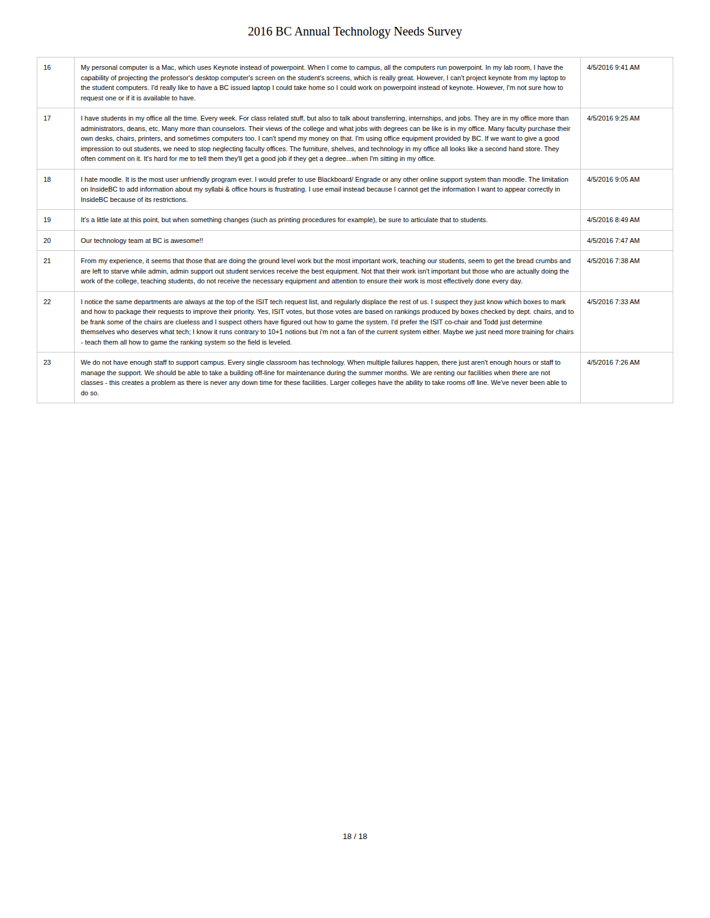2016 BC Annual Technology Needs Survey
| 16 | My personal computer is a Mac, which uses Keynote instead of powerpoint. When I come to campus, all the computers run powerpoint. In my lab room, I have the capability of projecting the professor's desktop computer's screen on the student's screens, which is really great. However, I can't project keynote from my laptop to the student computers. I'd really like to have a BC issued laptop I could take home so I could work on powerpoint instead of keynote. However, I'm not sure how to request one or if it is available to have. | 4/5/2016 9:41 AM |
| 17 | I have students in my office all the time. Every week. For class related stuff, but also to talk about transferring, internships, and jobs. They are in my office more than administrators, deans, etc. Many more than counselors. Their views of the college and what jobs with degrees can be like is in my office. Many faculty purchase their own desks, chairs, printers, and sometimes computers too. I can't spend my money on that. I'm using office equipment provided by BC. If we want to give a good impression to out students, we need to stop neglecting faculty offices. The furniture, shelves, and technology in my office all looks like a second hand store. They often comment on it. It's hard for me to tell them they'll get a good job if they get a degree...when I'm sitting in my office. | 4/5/2016 9:25 AM |
| 18 | I hate moodle. It is the most user unfriendly program ever. I would prefer to use Blackboard/ Engrade or any other online support system than moodle. The limitation on InsideBC to add information about my syllabi & office hours is frustrating. I use email instead because I cannot get the information I want to appear correctly in InsideBC because of its restrictions. | 4/5/2016 9:05 AM |
| 19 | It's a little late at this point, but when something changes (such as printing procedures for example), be sure to articulate that to students. | 4/5/2016 8:49 AM |
| 20 | Our technology team at BC is awesome!! | 4/5/2016 7:47 AM |
| 21 | From my experience, it seems that those that are doing the ground level work but the most important work, teaching our students, seem to get the bread crumbs and are left to starve while admin, admin support out student services receive the best equipment. Not that their work isn't important but those who are actually doing the work of the college, teaching students, do not receive the necessary equipment and attention to ensure their work is most effectively done every day. | 4/5/2016 7:38 AM |
| 22 | I notice the same departments are always at the top of the ISIT tech request list, and regularly displace the rest of us. I suspect they just know which boxes to mark and how to package their requests to improve their priority. Yes, ISIT votes, but those votes are based on rankings produced by boxes checked by dept. chairs, and to be frank some of the chairs are clueless and I suspect others have figured out how to game the system. I'd prefer the ISIT co-chair and Todd just determine themselves who deserves what tech; I know it runs contrary to 10+1 notions but i'm not a fan of the current system either. Maybe we just need more training for chairs - teach them all how to game the ranking system so the field is leveled. | 4/5/2016 7:33 AM |
| 23 | We do not have enough staff to support campus. Every single classroom has technology. When multiple failures happen, there just aren't enough hours or staff to manage the support. We should be able to take a building off-line for maintenance during the summer months. We are renting our facilities when there are not classes - this creates a problem as there is never any down time for these facilities. Larger colleges have the ability to take rooms off line. We've never been able to do so. | 4/5/2016 7:26 AM |
18 / 18